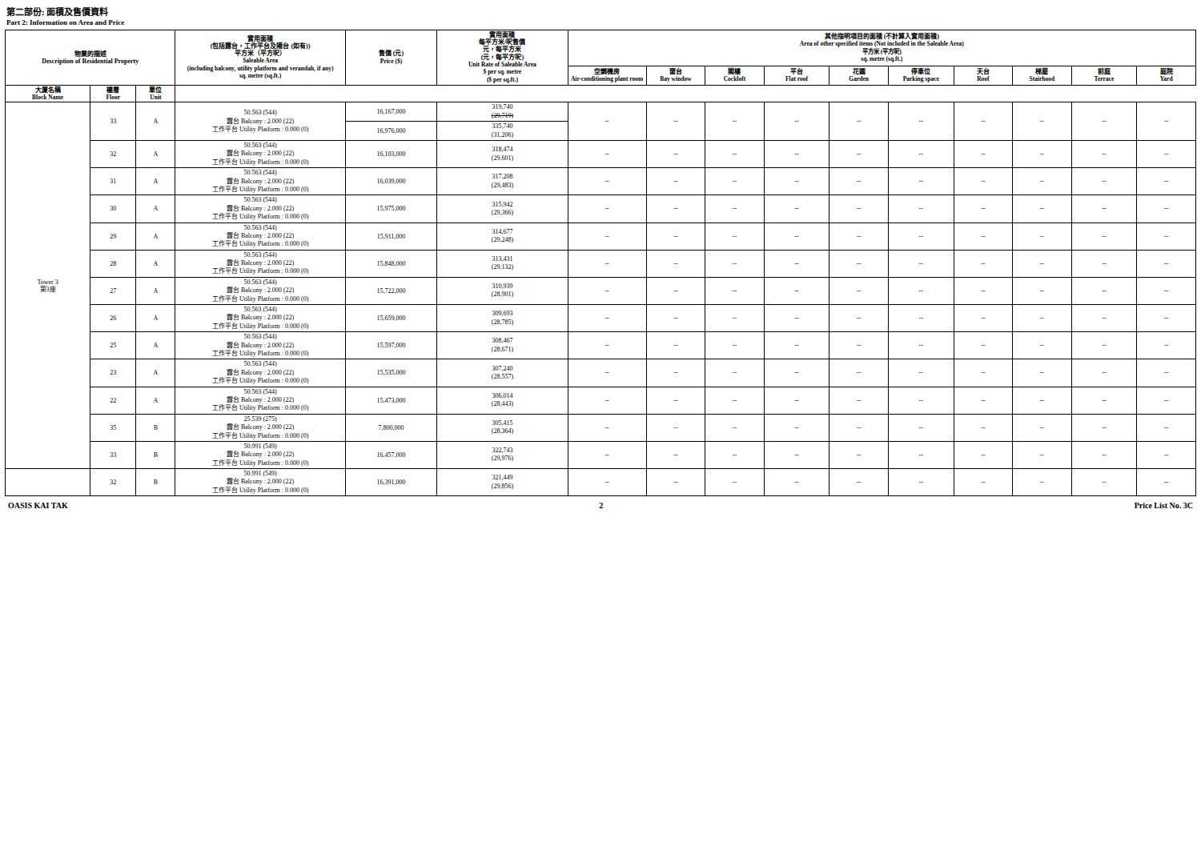第二部份: 面積及售價資料
Part 2: Information on Area and Price
| 物業的描述 Description of Residential Property | 實用面積 (包括露台，工作平台及陽台 (如有)) 平方米（平方呎） Saleable Area (including balcony, utility platform and verandah, if any) sq. metre (sq.ft.) | 售價 (元) Price ($) | 實用面積 每平方米/呎售價 元，每平方米 (元，每平方呎) Unit Rate of Saleable Area $ per sq. metre ($ per sq.ft.) | 其他指明項目的面積 (不計算入實用面積) Area of other specified items (Not included in the Saleable Area) 平方米 (平方呎) sq. metre (sq.ft.) |
| --- | --- | --- | --- | --- |
| 空調機房 Air-conditioning plant room | 窗台 Bay window | 閣樓 Cockloft | 平台 Flat roof | 花園 Garden | 停車位 Parking space | 天台 Roof | 梯屋 Stairhood | 前庭 Terrace | 庭院 Yard |
| 大廈名稱 Block Name | 樓層 Floor | 單位 Unit | |
| Tower 3 第3座 | 33 | A | 50.563 (544) 露台 Balcony : 2.000 (22) 工作平台 Utility Platform : 0.000 (0) | 16,167,000 | 319,740 (29,719) | -- | -- | -- | -- | -- | -- | -- | -- | -- | -- |
| 16,976,000 | 335,740 (31,206) |
| 32 | A | 50.563 (544) 露台 Balcony : 2.000 (22) 工作平台 Utility Platform : 0.000 (0) | 16,103,000 | 318,474 (29,601) | -- | -- | -- | -- | -- | -- | -- | -- | -- | -- |
| 31 | A | 50.563 (544) 露台 Balcony : 2.000 (22) 工作平台 Utility Platform : 0.000 (0) | 16,039,000 | 317,208 (29,483) | -- | -- | -- | -- | -- | -- | -- | -- | -- | -- |
| 30 | A | 50.563 (544) 露台 Balcony : 2.000 (22) 工作平台 Utility Platform : 0.000 (0) | 15,975,000 | 315,942 (29,366) | -- | -- | -- | -- | -- | -- | -- | -- | -- | -- |
| 29 | A | 50.563 (544) 露台 Balcony : 2.000 (22) 工作平台 Utility Platform : 0.000 (0) | 15,911,000 | 314,677 (29,248) | -- | -- | -- | -- | -- | -- | -- | -- | -- | -- |
| 28 | A | 50.563 (544) 露台 Balcony : 2.000 (22) 工作平台 Utility Platform : 0.000 (0) | 15,848,000 | 313,431 (29,132) | -- | -- | -- | -- | -- | -- | -- | -- | -- | -- |
| 27 | A | 50.563 (544) 露台 Balcony : 2.000 (22) 工作平台 Utility Platform : 0.000 (0) | 15,722,000 | 310,939 (28,901) | -- | -- | -- | -- | -- | -- | -- | -- | -- | -- |
| 26 | A | 50.563 (544) 露台 Balcony : 2.000 (22) 工作平台 Utility Platform : 0.000 (0) | 15,659,000 | 309,693 (28,785) | -- | -- | -- | -- | -- | -- | -- | -- | -- | -- |
| 25 | A | 50.563 (544) 露台 Balcony : 2.000 (22) 工作平台 Utility Platform : 0.000 (0) | 15,597,000 | 308,467 (28,671) | -- | -- | -- | -- | -- | -- | -- | -- | -- | -- |
| 23 | A | 50.563 (544) 露台 Balcony : 2.000 (22) 工作平台 Utility Platform : 0.000 (0) | 15,535,000 | 307,240 (28,557) | -- | -- | -- | -- | -- | -- | -- | -- | -- | -- |
| 22 | A | 50.563 (544) 露台 Balcony : 2.000 (22) 工作平台 Utility Platform : 0.000 (0) | 15,473,000 | 306,014 (28,443) | -- | -- | -- | -- | -- | -- | -- | -- | -- | -- |
| 35 | B | 25.539 (275) 露台 Balcony : 2.000 (22) 工作平台 Utility Platform : 0.000 (0) | 7,800,000 | 305,415 (28,364) | -- | -- | -- | -- | -- | -- | -- | -- | -- | -- |
| 33 | B | 50.991 (549) 露台 Balcony : 2.000 (22) 工作平台 Utility Platform : 0.000 (0) | 16,457,000 | 322,743 (29,976) | -- | -- | -- | -- | -- | -- | -- | -- | -- | -- |
| | 32 | B | 50.991 (549) 露台 Balcony : 2.000 (22) 工作平台 Utility Platform : 0.000 (0) | 16,391,000 | 321,449 (29,856) | -- | -- | -- | -- | -- | -- | -- | -- | -- | -- |
OASIS KAI TAK
2
Price List No. 3C